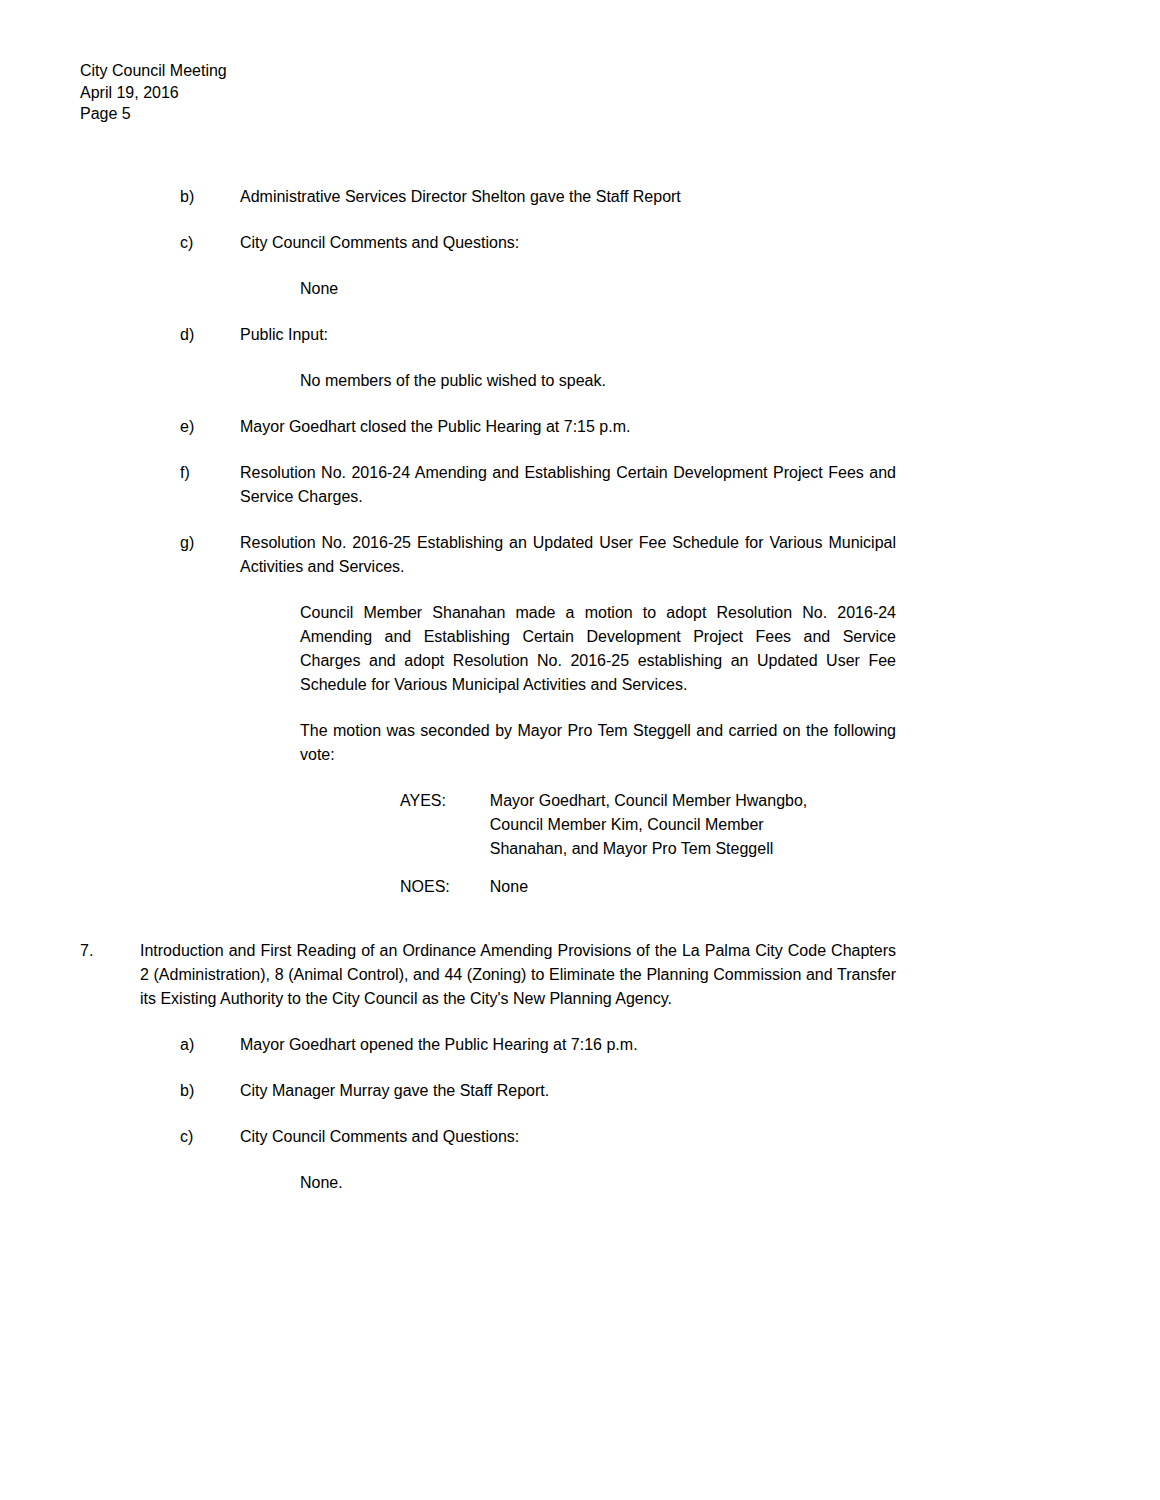City Council Meeting
April 19, 2016
Page 5
b)
Administrative Services Director Shelton gave the Staff Report
c)
City Council Comments and Questions:
None
d)
Public Input:
No members of the public wished to speak.
e)
Mayor Goedhart closed the Public Hearing at 7:15 p.m.
f)
Resolution No. 2016-24 Amending and Establishing Certain Development Project Fees and Service Charges.
g)
Resolution No. 2016-25 Establishing an Updated User Fee Schedule for Various Municipal Activities and Services.
Council Member Shanahan made a motion to adopt Resolution No. 2016-24 Amending and Establishing Certain Development Project Fees and Service Charges and adopt Resolution No. 2016-25 establishing an Updated User Fee Schedule for Various Municipal Activities and Services.
The motion was seconded by Mayor Pro Tem Steggell and carried on the following vote:
| AYES: | Mayor Goedhart, Council Member Hwangbo, Council Member Kim, Council Member Shanahan, and Mayor Pro Tem Steggell |
| NOES: | None |
7.
Introduction and First Reading of an Ordinance Amending Provisions of the La Palma City Code Chapters 2 (Administration), 8 (Animal Control), and 44 (Zoning) to Eliminate the Planning Commission and Transfer its Existing Authority to the City Council as the City's New Planning Agency.
a)
Mayor Goedhart opened the Public Hearing at 7:16 p.m.
b)
City Manager Murray gave the Staff Report.
c)
City Council Comments and Questions:
None.